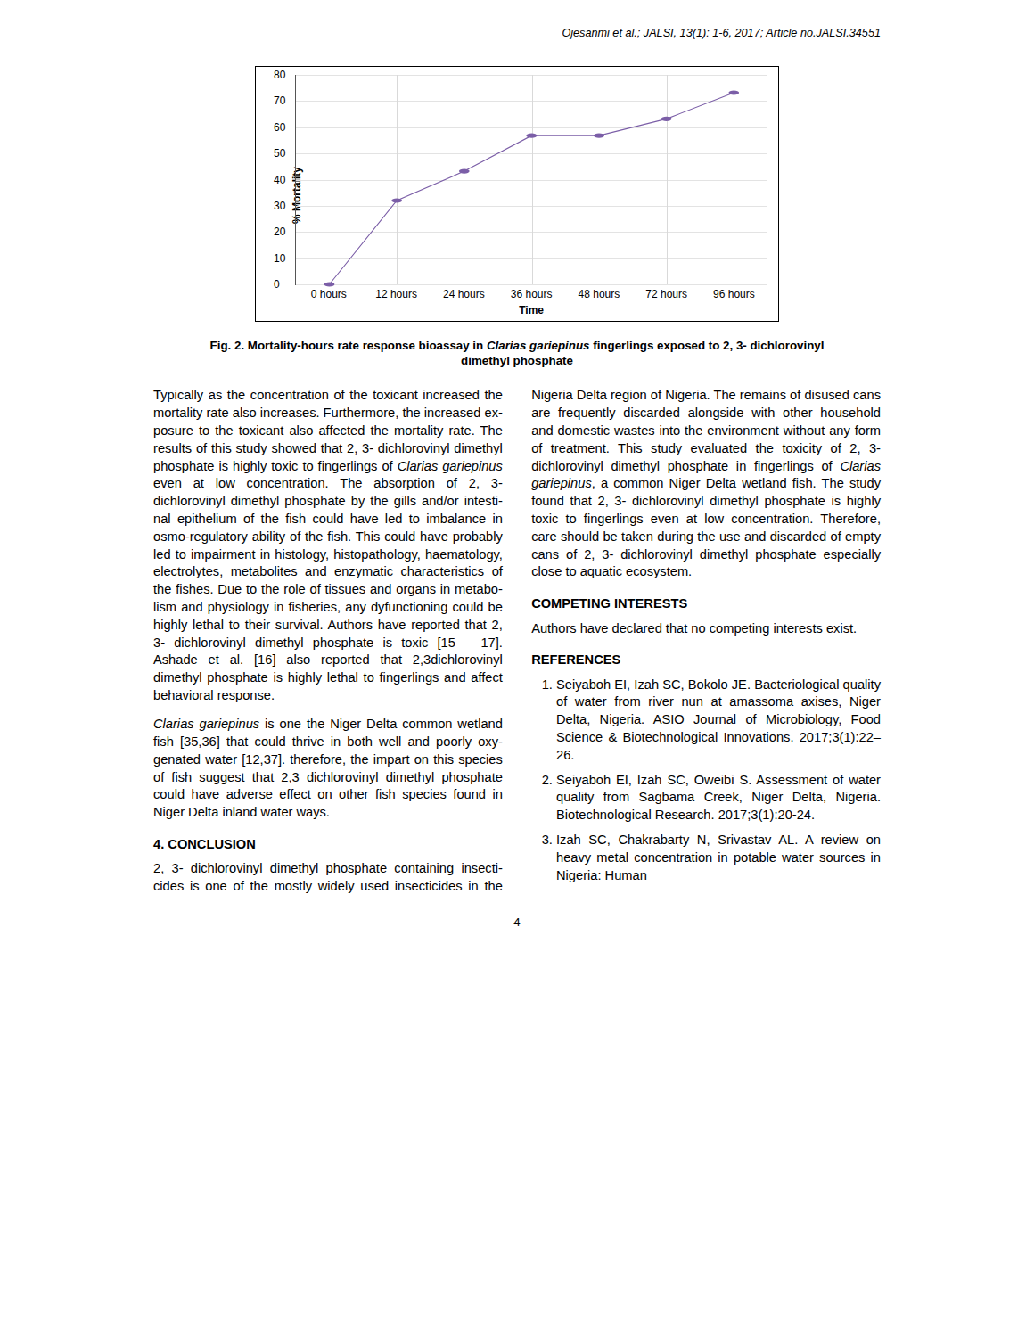Ojesanmi et al.; JALSI, 13(1): 1-6, 2017; Article no.JALSI.34551
% Mortality
80
70
60
50
40
30
20
10
0
0 hours 12 hours 24 hours 36 hours 48 hours 72 hours 96 hours
Time
Fig. 2. Mortality-hours rate response bioassay in Clarias gariepinus fingerlings exposed to 2, 3- dichlorovinyl dimethyl phosphate
Typically as the concentration of the toxicant increased the mortality rate also increases. Furthermore, the increased exposure to the toxicant also affected the mortality rate. The results of this study showed that 2, 3- dichlorovinyl dimethyl phosphate is highly toxic to fingerlings of Clarias gariepinus even at low concentration. The absorption of 2, 3- dichlorovinyl dimethyl phosphate by the gills and/or intestinal epithelium of the fish could have led to imbalance in osmo-regulatory ability of the fish. This could have probably led to impairment in histology, histopathology, haematology, electrolytes, metabolites and enzymatic characteristics of the fishes. Due to the role of tissues and organs in metabolism and physiology in fisheries, any dyfunctioning could be highly lethal to their survival. Authors have reported that 2, 3- dichlorovinyl dimethyl phosphate is toxic [15 – 17]. Ashade et al. [16] also reported that 2,3dichlorovinyl dimethyl phosphate is highly lethal to fingerlings and affect behavioral response.
Clarias gariepinus is one the Niger Delta common wetland fish [35,36] that could thrive in both well and poorly oxygenated water [12,37]. therefore, the impart on this species of fish suggest that 2,3 dichlorovinyl dimethyl phosphate could have adverse effect on other fish species found in Niger Delta inland water ways.
4. CONCLUSION
2, 3- dichlorovinyl dimethyl phosphate containing insecticides is one of the mostly widely used insecticides in the Nigeria Delta region of Nigeria. The remains of disused cans are frequently discarded alongside with other household and domestic wastes into the environment without any form of treatment. This study evaluated the toxicity of 2, 3- dichlorovinyl dimethyl phosphate in fingerlings of Clarias gariepinus, a common Niger Delta wetland fish. The study found that 2, 3- dichlorovinyl dimethyl phosphate is highly toxic to fingerlings even at low concentration. Therefore, care should be taken during the use and discarded of empty cans of 2, 3- dichlorovinyl dimethyl phosphate especially close to aquatic ecosystem.
COMPETING INTERESTS
Authors have declared that no competing interests exist.
REFERENCES
Seiyaboh EI, Izah SC, Bokolo JE. Bacteriological quality of water from river nun at amassoma axises, Niger Delta, Nigeria. ASIO Journal of Microbiology, Food Science & Biotechnological Innovations. 2017;3(1):22–26.
Seiyaboh EI, Izah SC, Oweibi S. Assessment of water quality from Sagbama Creek, Niger Delta, Nigeria. Biotechnological Research. 2017;3(1):20-24.
Izah SC, Chakrabarty N, Srivastav AL. A review on heavy metal concentration in potable water sources in Nigeria: Human
4